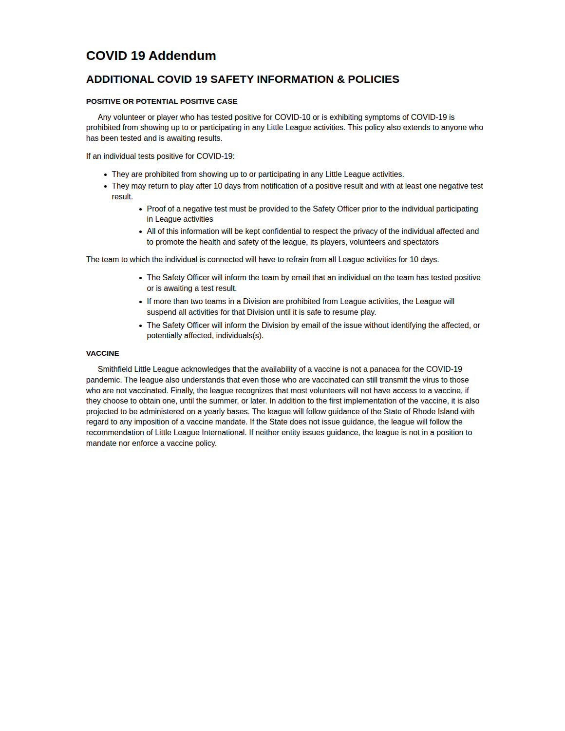COVID 19 Addendum
ADDITIONAL COVID 19 SAFETY INFORMATION & POLICIES
POSITIVE OR POTENTIAL POSITIVE CASE
Any volunteer or player who has tested positive for COVID-10 or is exhibiting symptoms of COVID-19 is prohibited from showing up to or participating in any Little League activities. This policy also extends to anyone who has been tested and is awaiting results.
If an individual tests positive for COVID-19:
They are prohibited from showing up to or participating in any Little League activities.
They may return to play after 10 days from notification of a positive result and with at least one negative test result.
Proof of a negative test must be provided to the Safety Officer prior to the individual participating in League activities
All of this information will be kept confidential to respect the privacy of the individual affected and to promote the health and safety of the league, its players, volunteers and spectators
The team to which the individual is connected will have to refrain from all League activities for 10 days.
The Safety Officer will inform the team by email that an individual on the team has tested positive or is awaiting a test result.
If more than two teams in a Division are prohibited from League activities, the League will suspend all activities for that Division until it is safe to resume play.
The Safety Officer will inform the Division by email of the issue without identifying the affected, or potentially affected, individuals(s).
VACCINE
Smithfield Little League acknowledges that the availability of a vaccine is not a panacea for the COVID-19 pandemic. The league also understands that even those who are vaccinated can still transmit the virus to those who are not vaccinated. Finally, the league recognizes that most volunteers will not have access to a vaccine, if they choose to obtain one, until the summer, or later. In addition to the first implementation of the vaccine, it is also projected to be administered on a yearly bases. The league will follow guidance of the State of Rhode Island with regard to any imposition of a vaccine mandate. If the State does not issue guidance, the league will follow the recommendation of Little League International. If neither entity issues guidance, the league is not in a position to mandate nor enforce a vaccine policy.